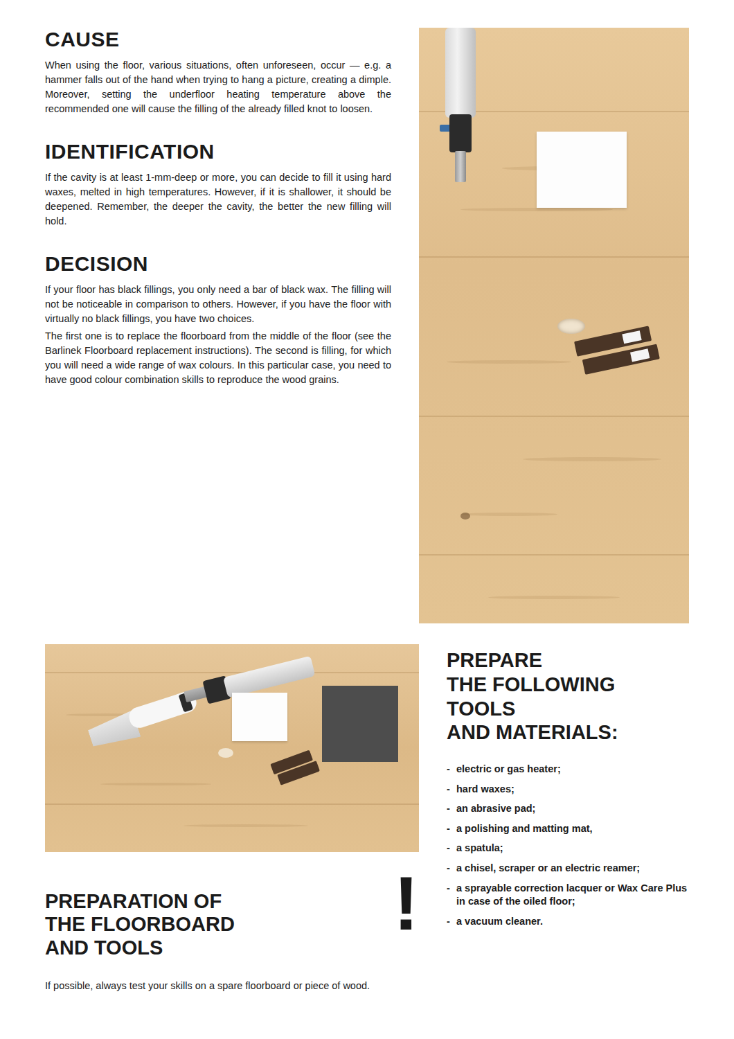Cause
When using the floor, various situations, often unforeseen, occur — e.g. a hammer falls out of the hand when trying to hang a picture, creating a dimple. Moreover, setting the underfloor heating temperature above the recommended one will cause the filling of the already filled knot to loosen.
Identification
If the cavity is at least 1-mm-deep or more, you can decide to fill it using hard waxes, melted in high temperatures. However, if it is shallower, it should be deepened. Remember, the deeper the cavity, the better the new filling will hold.
Decision
If your floor has black fillings, you only need a bar of black wax. The filling will not be noticeable in comparison to others. However, if you have the floor with virtually no black fillings, you have two choices.
The first one is to replace the floorboard from the middle of the floor (see the Barlinek Floorboard replacement instructions). The second is filling, for which you will need a wide range of wax colours. In this particular case, you need to have good colour combination skills to reproduce the wood grains.
Preparation of
the floorboard
and tools
!
If possible, always test your skills on a spare floorboard or piece of wood.
Prepare
the following
tools
and materials:
electric or gas heater;
hard waxes;
an abrasive pad;
a polishing and matting mat,
a spatula;
a chisel, scraper or an electric reamer;
a sprayable correction lacquer or Wax Care Plus in case of the oiled floor;
a vacuum cleaner.